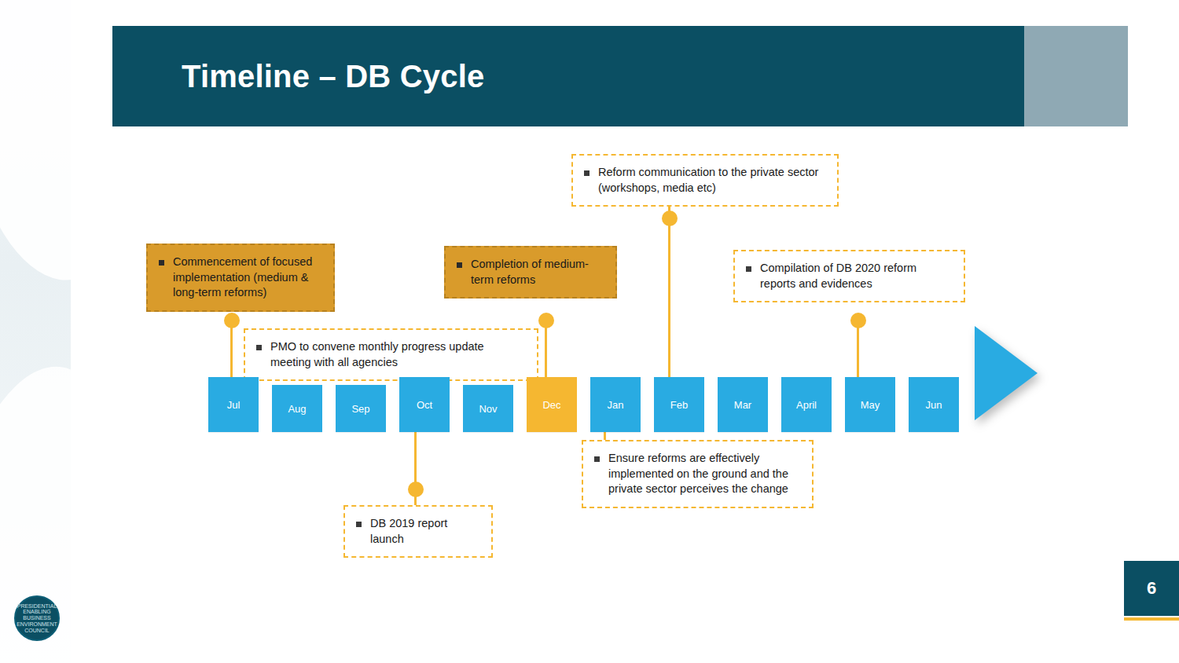Timeline – DB Cycle
Commencement of focused implementation (medium & long-term reforms)
PMO to convene monthly progress update meeting with all agencies
DB 2019 report launch
Completion of medium-term reforms
Reform communication to the private sector (workshops, media etc)
Ensure reforms are effectively implemented on the ground and the private sector perceives the change
Compilation of DB 2020 reform reports and evidences
Jul
Aug
Sep
Oct
Nov
Dec
Jan
Feb
Mar
April
May
Jun
PRESIDENTIAL
ENABLING
BUSINESS
ENVIRONMENT
COUNCIL
6